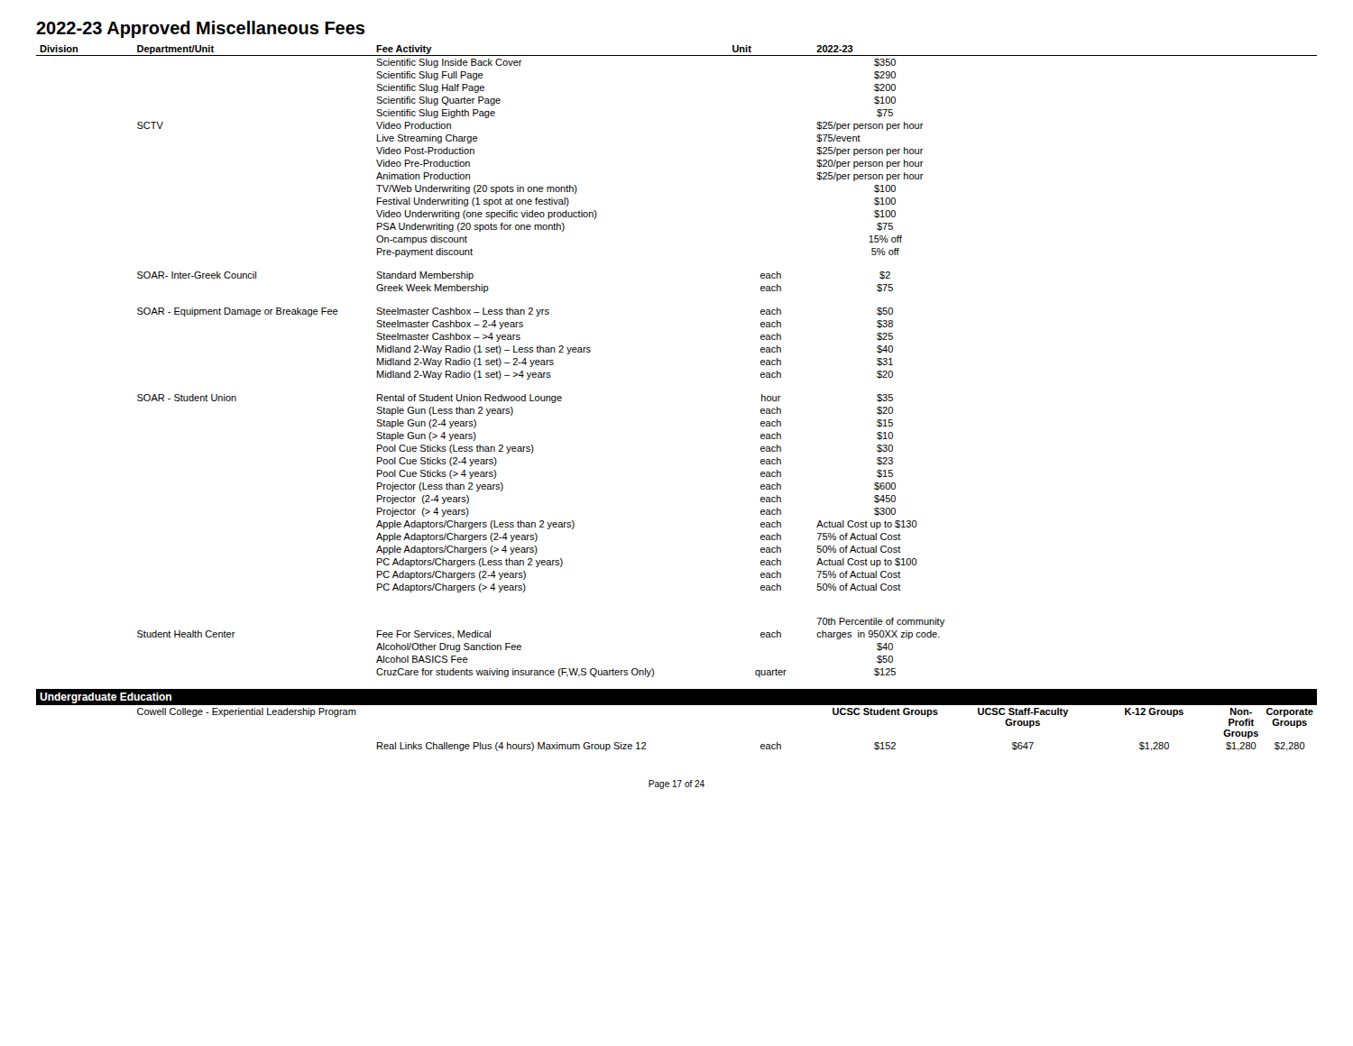2022-23 Approved Miscellaneous Fees
| Division | Department/Unit | Fee Activity | Unit | 2022-23 | | | | |
| --- | --- | --- | --- | --- | --- | --- | --- | --- |
| | | Scientific Slug Inside Back Cover | | $350 | | | | |
| | | Scientific Slug Full Page | | $290 | | | | |
| | | Scientific Slug Half Page | | $200 | | | | |
| | | Scientific Slug Quarter Page | | $100 | | | | |
| | | Scientific Slug Eighth Page | | $75 | | | | |
| | SCTV | Video Production | | $25/per person per hour | | | | |
| | | Live Streaming Charge | | $75/event | | | | |
| | | Video Post-Production | | $25/per person per hour | | | | |
| | | Video Pre-Production | | $20/per person per hour | | | | |
| | | Animation Production | | $25/per person per hour | | | | |
| | | TV/Web Underwriting (20 spots in one month) | | $100 | | | | |
| | | Festival Underwriting (1 spot at one festival) | | $100 | | | | |
| | | Video Underwriting (one specific video production) | | $100 | | | | |
| | | PSA Underwriting (20 spots for one month) | | $75 | | | | |
| | | On-campus discount | | 15% off | | | | |
| | | Pre-payment discount | | 5% off | | | | |
| | SOAR- Inter-Greek Council | Standard Membership | each | $2 | | | | |
| | | Greek Week Membership | each | $75 | | | | |
| | SOAR - Equipment Damage or Breakage Fee | Steelmaster Cashbox – Less than 2 yrs | each | $50 | | | | |
| | | Steelmaster Cashbox – 2-4 years | each | $38 | | | | |
| | | Steelmaster Cashbox – >4 years | each | $25 | | | | |
| | | Midland 2-Way Radio (1 set) – Less than 2 years | each | $40 | | | | |
| | | Midland 2-Way Radio (1 set) – 2-4 years | each | $31 | | | | |
| | | Midland 2-Way Radio (1 set) – >4 years | each | $20 | | | | |
| | SOAR - Student Union | Rental of Student Union Redwood Lounge | hour | $35 | | | | |
| | | Staple Gun (Less than 2 years) | each | $20 | | | | |
| | | Staple Gun (2-4 years) | each | $15 | | | | |
| | | Staple Gun (> 4 years) | each | $10 | | | | |
| | | Pool Cue Sticks (Less than 2 years) | each | $30 | | | | |
| | | Pool Cue Sticks (2-4 years) | each | $23 | | | | |
| | | Pool Cue Sticks (> 4 years) | each | $15 | | | | |
| | | Projector (Less than 2 years) | each | $600 | | | | |
| | | Projector (2-4 years) | each | $450 | | | | |
| | | Projector (> 4 years) | each | $300 | | | | |
| | | Apple Adaptors/Chargers (Less than 2 years) | each | Actual Cost up to $130 | | | | |
| | | Apple Adaptors/Chargers (2-4 years) | each | 75% of Actual Cost | | | | |
| | | Apple Adaptors/Chargers (> 4 years) | each | 50% of Actual Cost | | | | |
| | | PC Adaptors/Chargers (Less than 2 years) | each | Actual Cost up to $100 | | | | |
| | | PC Adaptors/Chargers (2-4 years) | each | 75% of Actual Cost | | | | |
| | | PC Adaptors/Chargers (> 4 years) | each | 50% of Actual Cost | | | | |
| | | | | 70th Percentile of community | | | | |
| | Student Health Center | Fee For Services, Medical | each | charges in 950XX zip code. | | | | |
| | | Alcohol/Other Drug Sanction Fee | | $40 | | | | |
| | | Alcohol BASICS Fee | | $50 | | | | |
| | | CruzCare for students waiving insurance (F,W,S Quarters Only) | quarter | $125 | | | | |
| Undergraduate Education |
| | Cowell College - Experiential Leadership Program | | | UCSC Student Groups | UCSC Staff-Faculty Groups | K-12 Groups | Non-Profit Groups | Corporate Groups |
| | | Real Links Challenge Plus (4 hours) Maximum Group Size 12 | each | $152 | $647 | $1,280 | $1,280 | $2,280 |
Page 17 of 24